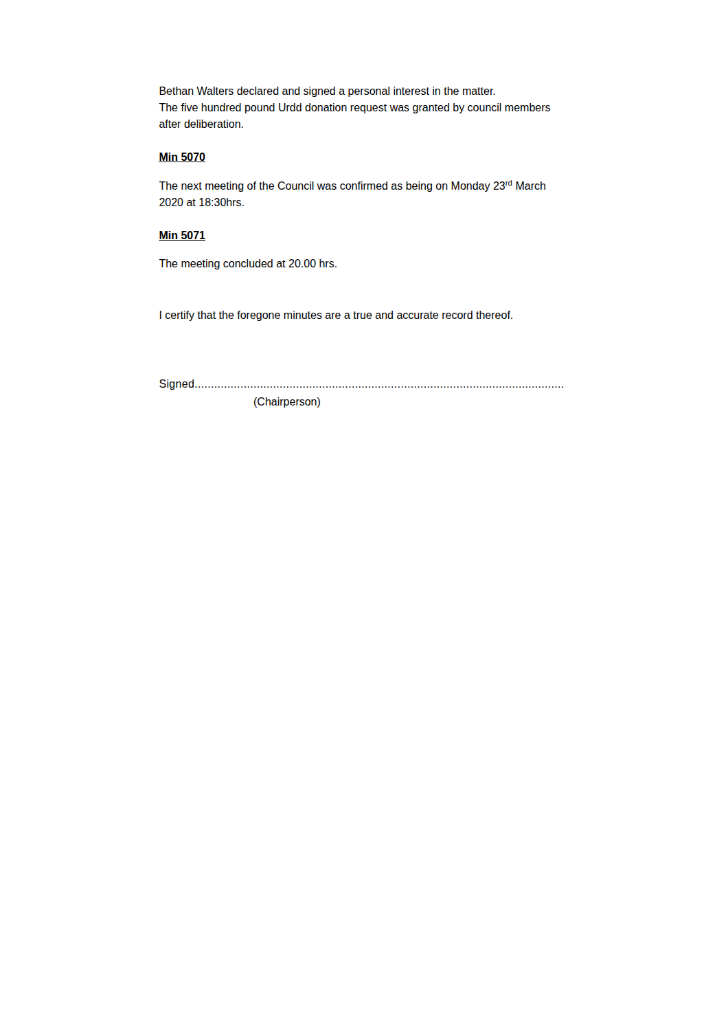Bethan Walters declared and signed a personal interest in the matter.
The five hundred pound Urdd donation request was granted by council members after deliberation.
Min 5070
The next meeting of the Council was confirmed as being on Monday 23rd March 2020 at 18:30hrs.
Min 5071
The meeting concluded at 20.00 hrs.
I certify that the foregone minutes are a true and accurate record thereof.
Signed.................................................................................................................
(Chairperson)